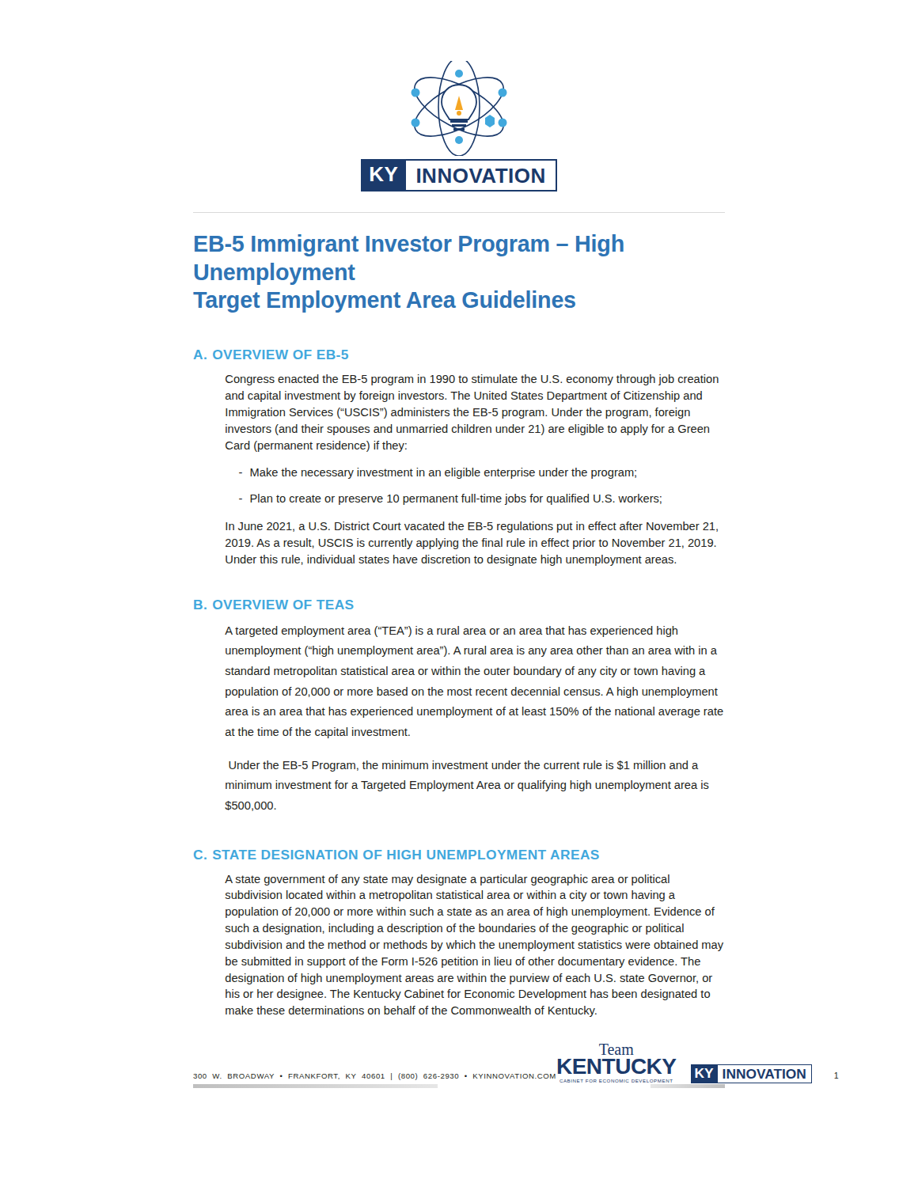KY INNOVATION
EB-5 Immigrant Investor Program – High Unemployment
Target Employment Area Guidelines
A. OVERVIEW OF EB-5
Congress enacted the EB-5 program in 1990 to stimulate the U.S. economy through job creation and capital investment by foreign investors. The United States Department of Citizenship and Immigration Services (“USCIS”) administers the EB-5 program. Under the program, foreign investors (and their spouses and unmarried children under 21) are eligible to apply for a Green Card (permanent residence) if they:
Make the necessary investment in an eligible enterprise under the program;
Plan to create or preserve 10 permanent full-time jobs for qualified U.S. workers;
In June 2021, a U.S. District Court vacated the EB-5 regulations put in effect after November 21, 2019. As a result, USCIS is currently applying the final rule in effect prior to November 21, 2019. Under this rule, individual states have discretion to designate high unemployment areas.
B. OVERVIEW OF TEAs
A targeted employment area (“TEA”) is a rural area or an area that has experienced high unemployment (“high unemployment area”). A rural area is any area other than an area with in a standard metropolitan statistical area or within the outer boundary of any city or town having a population of 20,000 or more based on the most recent decennial census. A high unemployment area is an area that has experienced unemployment of at least 150% of the national average rate at the time of the capital investment.
Under the EB-5 Program, the minimum investment under the current rule is $1 million and a minimum investment for a Targeted Employment Area or qualifying high unemployment area is $500,000.
C. STATE DESIGNATION OF HIGH UNEMPLOYMENT AREAS
A state government of any state may designate a particular geographic area or political subdivision located within a metropolitan statistical area or within a city or town having a population of 20,000 or more within such a state as an area of high unemployment. Evidence of such a designation, including a description of the boundaries of the geographic or political subdivision and the method or methods by which the unemployment statistics were obtained may be submitted in support of the Form I-526 petition in lieu of other documentary evidence. The designation of high unemployment areas are within the purview of each U.S. state Governor, or his or her designee. The Kentucky Cabinet for Economic Development has been designated to make these determinations on behalf of the Commonwealth of Kentucky.
300 W. BROADWAY • FRANKFORT, KY 40601 | (800) 626-2930 • KYINNOVATION.COM
Team KENTUCKY CABINET FOR ECONOMIC DEVELOPMENT
KY INNOVATION
1